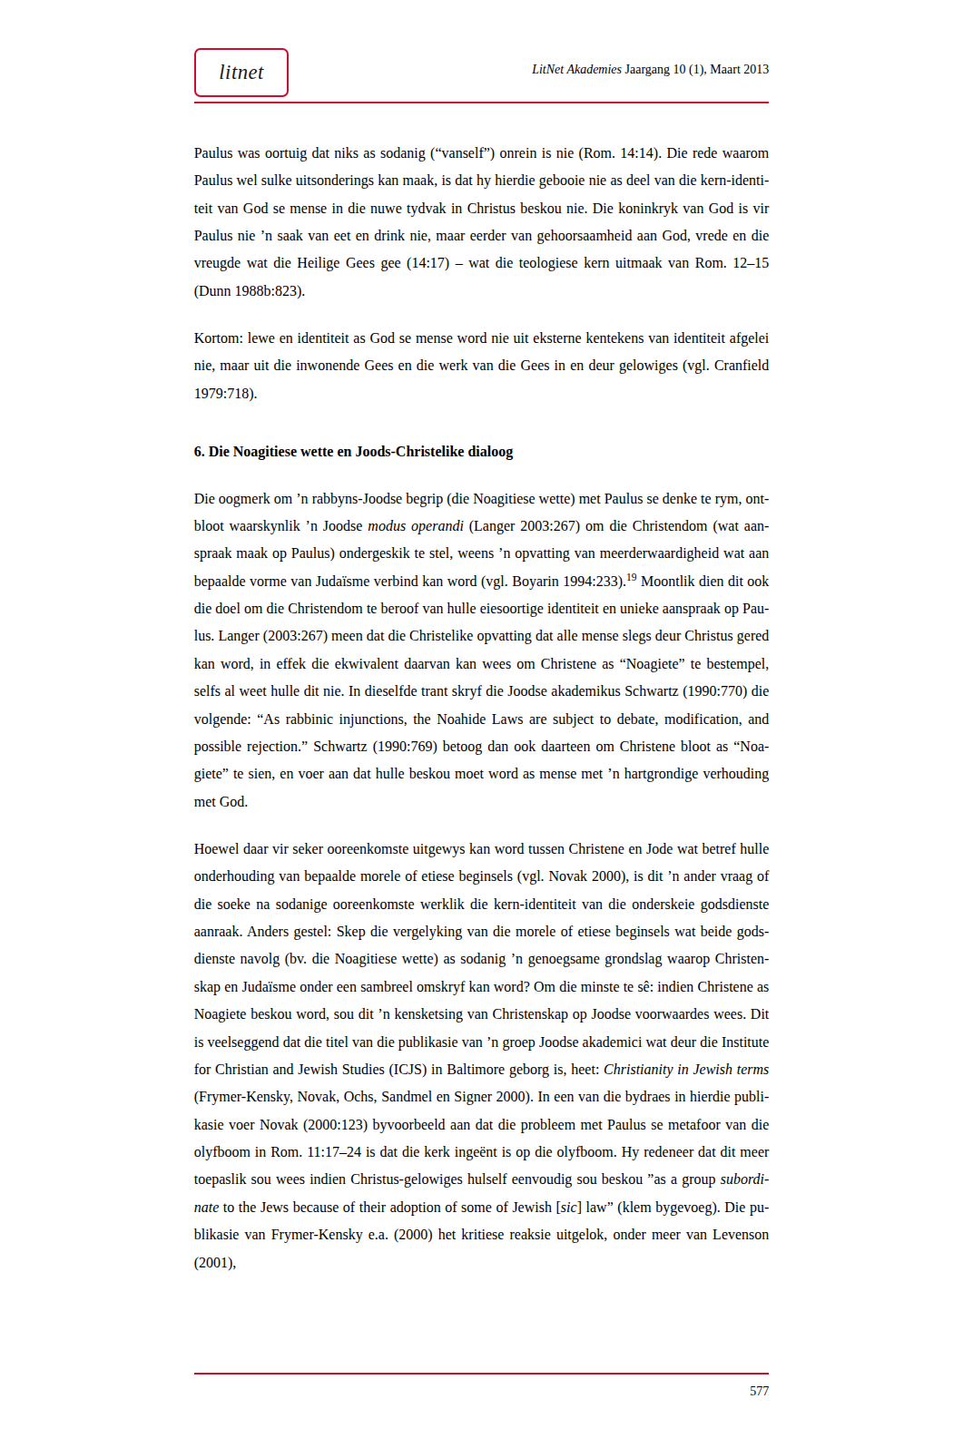litnet
LitNet Akademies Jaargang 10 (1), Maart 2013
Paulus was oortuig dat niks as sodanig (“vanself”) onrein is nie (Rom. 14:14). Die rede waarom Paulus wel sulke uitsonderings kan maak, is dat hy hierdie gebooie nie as deel van die kern-identiteit van God se mense in die nuwe tydvak in Christus beskou nie. Die koninkryk van God is vir Paulus nie ’n saak van eet en drink nie, maar eerder van gehoorsaamheid aan God, vrede en die vreugde wat die Heilige Gees gee (14:17) – wat die teologiese kern uitmaak van Rom. 12–15 (Dunn 1988b:823).
Kortom: lewe en identiteit as God se mense word nie uit eksterne kentekens van identiteit afgelei nie, maar uit die inwonende Gees en die werk van die Gees in en deur gelowiges (vgl. Cranfield 1979:718).
6. Die Noagitiese wette en Joods-Christelike dialoog
Die oogmerk om ’n rabbyns-Joodse begrip (die Noagitiese wette) met Paulus se denke te rym, ontbloot waarskynlik ’n Joodse modus operandi (Langer 2003:267) om die Christendom (wat aanspraak maak op Paulus) ondergeskik te stel, weens ’n opvatting van meerderwaardigheid wat aan bepaalde vorme van Judaïsme verbind kan word (vgl. Boyarin 1994:233).19 Moontlik dien dit ook die doel om die Christendom te beroof van hulle eiesoortige identiteit en unieke aanspraak op Paulus. Langer (2003:267) meen dat die Christelike opvatting dat alle mense slegs deur Christus gered kan word, in effek die ekwivalent daarvan kan wees om Christene as “Noagiete” te bestempel, selfs al weet hulle dit nie. In dieselfde trant skryf die Joodse akademikus Schwartz (1990:770) die volgende: “As rabbinic injunctions, the Noahide Laws are subject to debate, modification, and possible rejection.” Schwartz (1990:769) betoog dan ook daarteen om Christene bloot as “Noagiete” te sien, en voer aan dat hulle beskou moet word as mense met ’n hartgrondige verhouding met God.
Hoewel daar vir seker ooreenkomste uitgewys kan word tussen Christene en Jode wat betref hulle onderhouding van bepaalde morele of etiese beginsels (vgl. Novak 2000), is dit ’n ander vraag of die soeke na sodanige ooreenkomste werklik die kern-identiteit van die onderskeie godsdienste aanraak. Anders gestel: Skep die vergelyking van die morele of etiese beginsels wat beide godsdienste navolg (bv. die Noagitiese wette) as sodanig ’n genoegsame grondslag waarop Christenskap en Judaïsme onder een sambreel omskryf kan word? Om die minste te sê: indien Christene as Noagiete beskou word, sou dit ’n kensketsing van Christenskap op Joodse voorwaardes wees. Dit is veelseggend dat die titel van die publikasie van ’n groep Joodse akademici wat deur die Institute for Christian and Jewish Studies (ICJS) in Baltimore geborg is, heet: Christianity in Jewish terms (Frymer-Kensky, Novak, Ochs, Sandmel en Signer 2000). In een van die bydraes in hierdie publikasie voer Novak (2000:123) byvoorbeeld aan dat die probleem met Paulus se metafoor van die olyfboom in Rom. 11:17–24 is dat die kerk ingeënt is op die olyfboom. Hy redeneer dat dit meer toepaslik sou wees indien Christus-gelowiges hulself eenvoudig sou beskou ”as a group subordinate to the Jews because of their adoption of some of Jewish [sic] law” (klem bygevoeg). Die publikasie van Frymer-Kensky e.a. (2000) het kritiese reaksie uitgelok, onder meer van Levenson (2001),
577